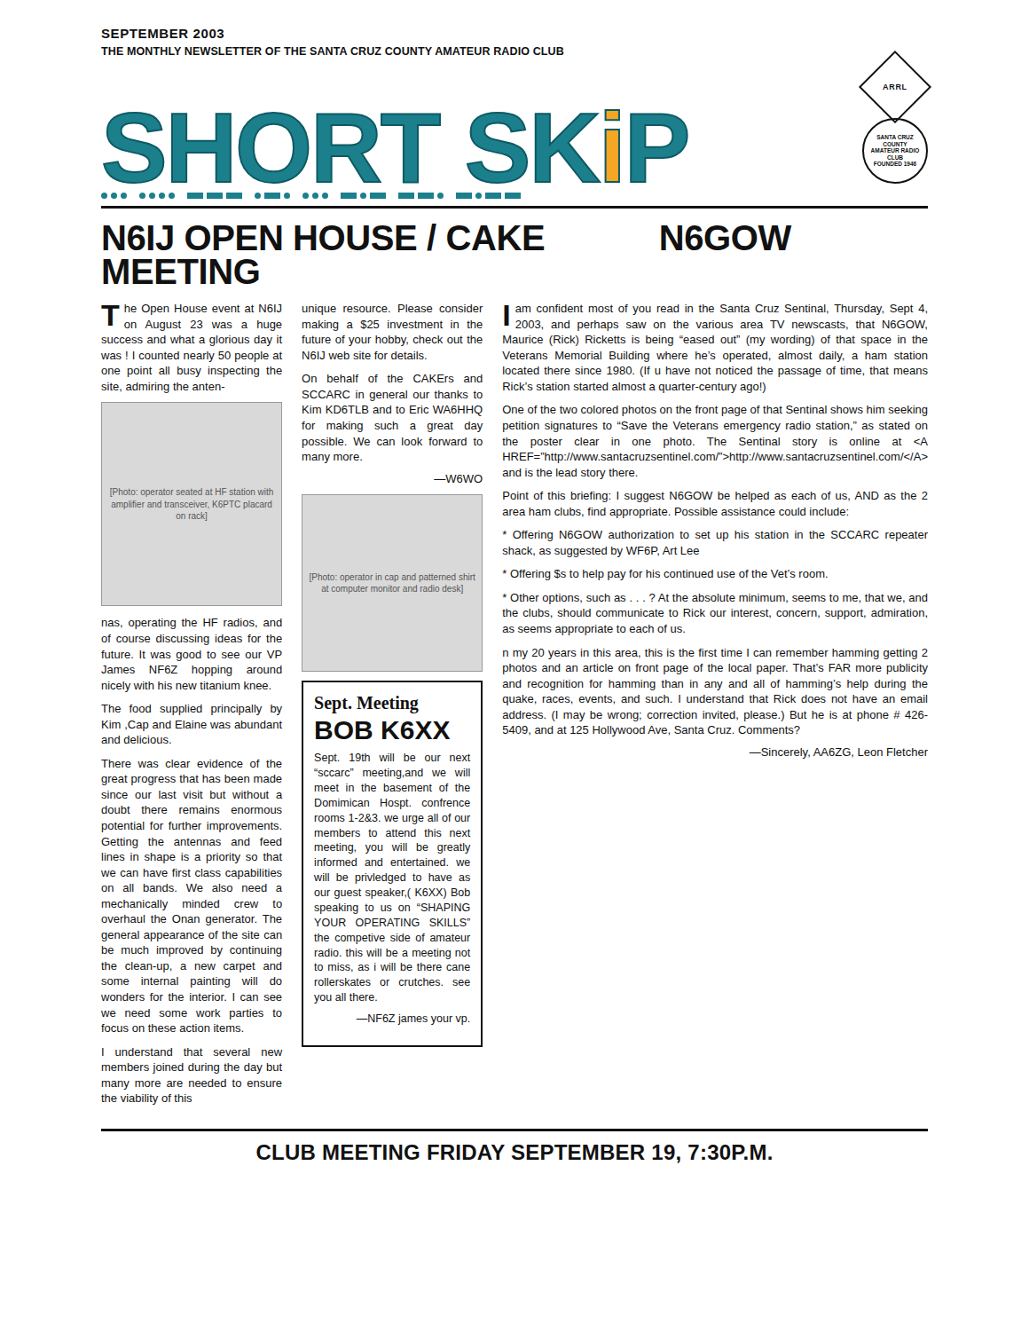SEPTEMBER 2003
THE MONTHLY NEWSLETTER of the SANTA CRUZ COUNTY AMATEUR RADIO CLUB
SHORT SKi P
ARRL
SANTA CRUZ COUNTY
AMATEUR RADIO CLUB
FOUNDED 1946
N6IJ OPEN HOUSE / CAKE MEETING
N6GOW
The Open House event at N6IJ on August 23 was a huge success and what a glorious day it was ! I counted nearly 50 people at one point all busy inspecting the site, admiring the anten-
[Photo: operator seated at HF station with amplifier and transceiver, K6PTC placard on rack]
nas, operating the HF radios, and of course discussing ideas for the future. It was good to see our VP James NF6Z hopping around nicely with his new titanium knee.
The food supplied principally by Kim ,Cap and Elaine was abundant and delicious.
There was clear evidence of the great progress that has been made since our last visit but without a doubt there remains enormous potential for further improvements. Getting the antennas and feed lines in shape is a priority so that we can have first class capabilities on all bands. We also need a mechanically minded crew to overhaul the Onan generator. The general appearance of the site can be much improved by continuing the clean-up, a new carpet and some internal painting will do wonders for the interior. I can see we need some work parties to focus on these action items.
I understand that several new members joined during the day but many more are needed to ensure the viability of this
unique resource. Please consider making a $25 investment in the future of your hobby, check out the N6IJ web site for details.
On behalf of the CAKErs and SCCARC in general our thanks to Kim KD6TLB and to Eric WA6HHQ for making such a great day possible. We can look forward to many more.
—W6WO
[Photo: operator in cap and patterned shirt at computer monitor and radio desk]
Sept. Meeting
BOB K6XX
Sept. 19th will be our next “sccarc” meeting,and we will meet in the basement of the Domimican Hospt. confrence rooms 1-2&3. we urge all of our members to attend this next meeting, you will be greatly informed and entertained. we will be privledged to have as our guest speaker,( K6XX) Bob speaking to us on “SHAPING YOUR OPERATING SKILLS” the competive side of amateur radio. this will be a meeting not to miss, as i will be there cane rollerskates or crutches. see you all there.
—NF6Z james your vp.
I am confident most of you read in the Santa Cruz Sentinal, Thursday, Sept 4, 2003, and perhaps saw on the various area TV newscasts, that N6GOW, Maurice (Rick) Ricketts is being “eased out” (my wording) of that space in the Veterans Memorial Building where he’s operated, almost daily, a ham station located there since 1980. (If u have not noticed the passage of time, that means Rick’s station started almost a quarter-century ago!)
One of the two colored photos on the front page of that Sentinal shows him seeking petition signatures to “Save the Veterans emergency radio station,” as stated on the poster clear in one photo. The Sentinal story is online at <A HREF=”http://www.santacruzsentinel.com/”>http://www.santacruzsentinel.com/</A> and is the lead story there.
Point of this briefing: I suggest N6GOW be helped as each of us, AND as the 2 area ham clubs, find appropriate. Possible assistance could include:
* Offering N6GOW authorization to set up his station in the SCCARC repeater shack, as suggested by WF6P, Art Lee
* Offering $s to help pay for his continued use of the Vet’s room.
* Other options, such as . . . ? At the absolute minimum, seems to me, that we, and the clubs, should communicate to Rick our interest, concern, support, admiration, as seems appropriate to each of us.
n my 20 years in this area, this is the first time I can remember hamming getting 2 photos and an article on front page of the local paper. That’s FAR more publicity and recognition for hamming than in any and all of hamming’s help during the quake, races, events, and such. I understand that Rick does not have an email address. (I may be wrong; correction invited, please.) But he is at phone # 426-5409, and at 125 Hollywood Ave, Santa Cruz. Comments?
—Sincerely, AA6ZG, Leon Fletcher
CLUB MEETING FRIDAY SEPTEMBER 19, 7:30P.M.